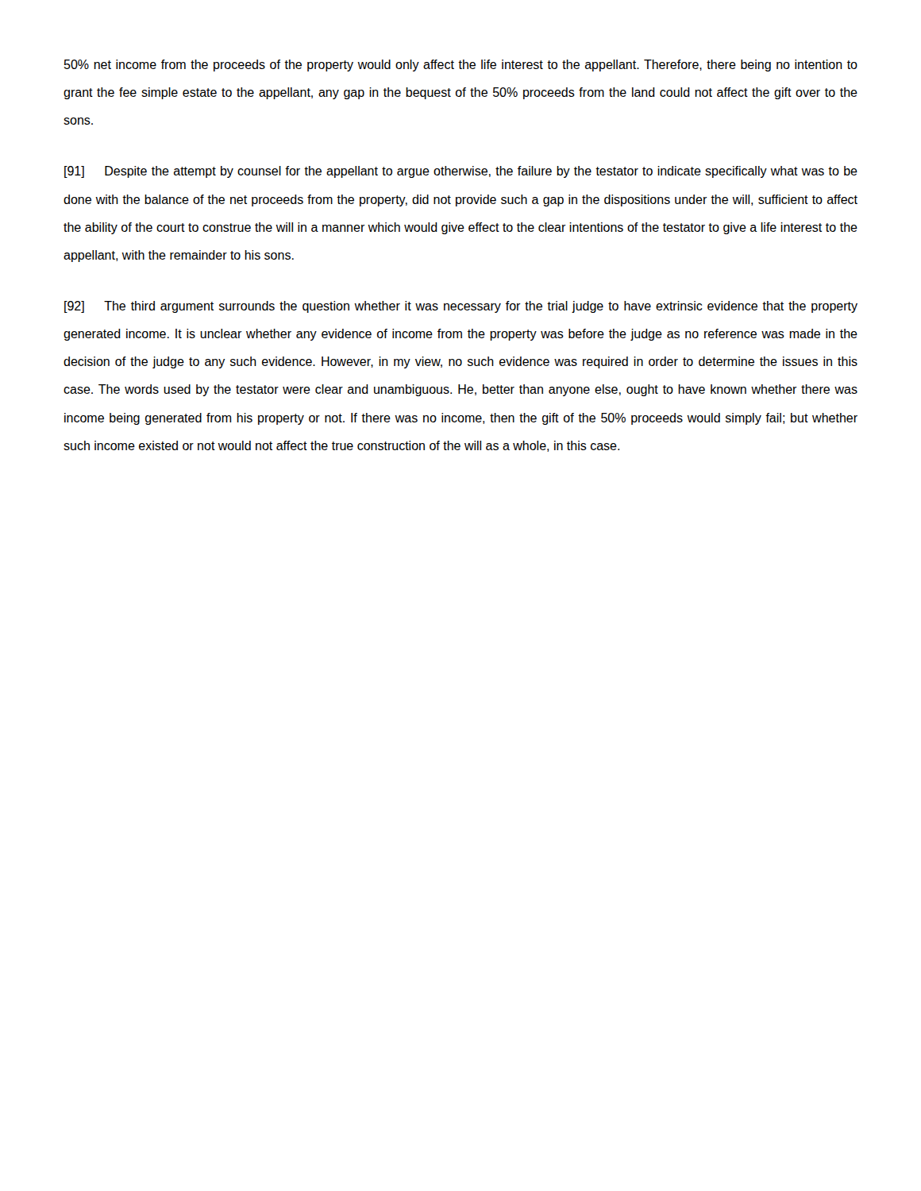50% net income from the proceeds of the property would only affect the life interest to the appellant. Therefore, there being no intention to grant the fee simple estate to the appellant, any gap in the bequest of the 50% proceeds from the land could not affect the gift over to the sons.
[91] Despite the attempt by counsel for the appellant to argue otherwise, the failure by the testator to indicate specifically what was to be done with the balance of the net proceeds from the property, did not provide such a gap in the dispositions under the will, sufficient to affect the ability of the court to construe the will in a manner which would give effect to the clear intentions of the testator to give a life interest to the appellant, with the remainder to his sons.
[92] The third argument surrounds the question whether it was necessary for the trial judge to have extrinsic evidence that the property generated income. It is unclear whether any evidence of income from the property was before the judge as no reference was made in the decision of the judge to any such evidence. However, in my view, no such evidence was required in order to determine the issues in this case. The words used by the testator were clear and unambiguous. He, better than anyone else, ought to have known whether there was income being generated from his property or not. If there was no income, then the gift of the 50% proceeds would simply fail; but whether such income existed or not would not affect the true construction of the will as a whole, in this case.